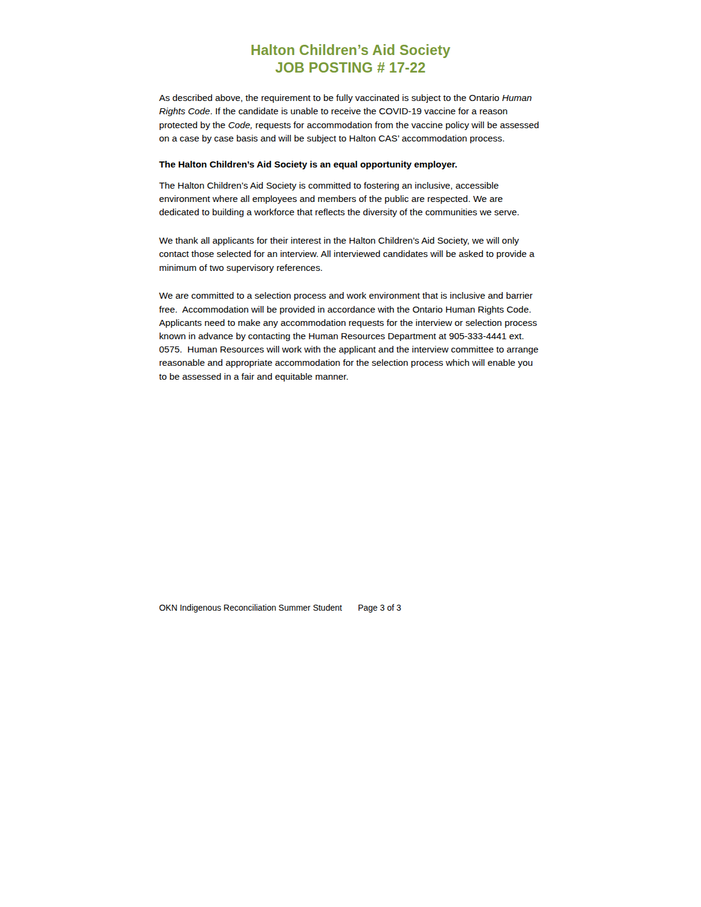Halton Children’s Aid Society
JOB POSTING # 17-22
As described above, the requirement to be fully vaccinated is subject to the Ontario Human Rights Code. If the candidate is unable to receive the COVID-19 vaccine for a reason protected by the Code, requests for accommodation from the vaccine policy will be assessed on a case by case basis and will be subject to Halton CAS’ accommodation process.
The Halton Children’s Aid Society is an equal opportunity employer.
The Halton Children’s Aid Society is committed to fostering an inclusive, accessible environment where all employees and members of the public are respected. We are dedicated to building a workforce that reflects the diversity of the communities we serve.
We thank all applicants for their interest in the Halton Children’s Aid Society, we will only contact those selected for an interview. All interviewed candidates will be asked to provide a minimum of two supervisory references.
We are committed to a selection process and work environment that is inclusive and barrier free. Accommodation will be provided in accordance with the Ontario Human Rights Code. Applicants need to make any accommodation requests for the interview or selection process known in advance by contacting the Human Resources Department at 905-333-4441 ext. 0575. Human Resources will work with the applicant and the interview committee to arrange reasonable and appropriate accommodation for the selection process which will enable you to be assessed in a fair and equitable manner.
OKN Indigenous Reconciliation Summer Student Page 3 of 3